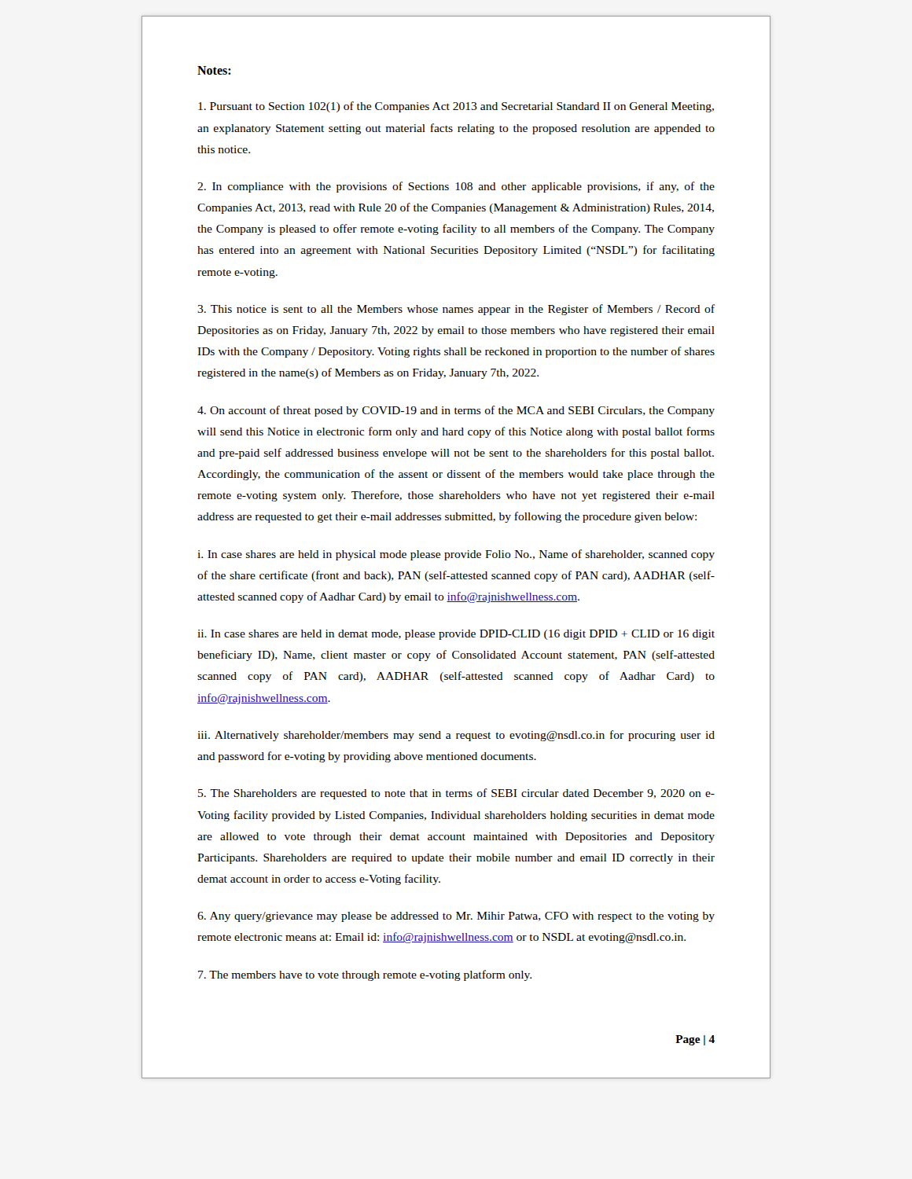Notes:
1. Pursuant to Section 102(1) of the Companies Act 2013 and Secretarial Standard II on General Meeting, an explanatory Statement setting out material facts relating to the proposed resolution are appended to this notice.
2. In compliance with the provisions of Sections 108 and other applicable provisions, if any, of the Companies Act, 2013, read with Rule 20 of the Companies (Management & Administration) Rules, 2014, the Company is pleased to offer remote e-voting facility to all members of the Company. The Company has entered into an agreement with National Securities Depository Limited (“NSDL”) for facilitating remote e-voting.
3. This notice is sent to all the Members whose names appear in the Register of Members / Record of Depositories as on Friday, January 7th, 2022 by email to those members who have registered their email IDs with the Company / Depository. Voting rights shall be reckoned in proportion to the number of shares registered in the name(s) of Members as on Friday, January 7th, 2022.
4. On account of threat posed by COVID-19 and in terms of the MCA and SEBI Circulars, the Company will send this Notice in electronic form only and hard copy of this Notice along with postal ballot forms and pre-paid self addressed business envelope will not be sent to the shareholders for this postal ballot. Accordingly, the communication of the assent or dissent of the members would take place through the remote e-voting system only. Therefore, those shareholders who have not yet registered their e-mail address are requested to get their e-mail addresses submitted, by following the procedure given below:
i. In case shares are held in physical mode please provide Folio No., Name of shareholder, scanned copy of the share certificate (front and back), PAN (self-attested scanned copy of PAN card), AADHAR (self-attested scanned copy of Aadhar Card) by email to info@rajnishwellness.com.
ii. In case shares are held in demat mode, please provide DPID-CLID (16 digit DPID + CLID or 16 digit beneficiary ID), Name, client master or copy of Consolidated Account statement, PAN (self-attested scanned copy of PAN card), AADHAR (self-attested scanned copy of Aadhar Card) to info@rajnishwellness.com.
iii. Alternatively shareholder/members may send a request to evoting@nsdl.co.in for procuring user id and password for e-voting by providing above mentioned documents.
5. The Shareholders are requested to note that in terms of SEBI circular dated December 9, 2020 on e-Voting facility provided by Listed Companies, Individual shareholders holding securities in demat mode are allowed to vote through their demat account maintained with Depositories and Depository Participants. Shareholders are required to update their mobile number and email ID correctly in their demat account in order to access e-Voting facility.
6. Any query/grievance may please be addressed to Mr. Mihir Patwa, CFO with respect to the voting by remote electronic means at: Email id: info@rajnishwellness.com or to NSDL at evoting@nsdl.co.in.
7. The members have to vote through remote e-voting platform only.
Page | 4